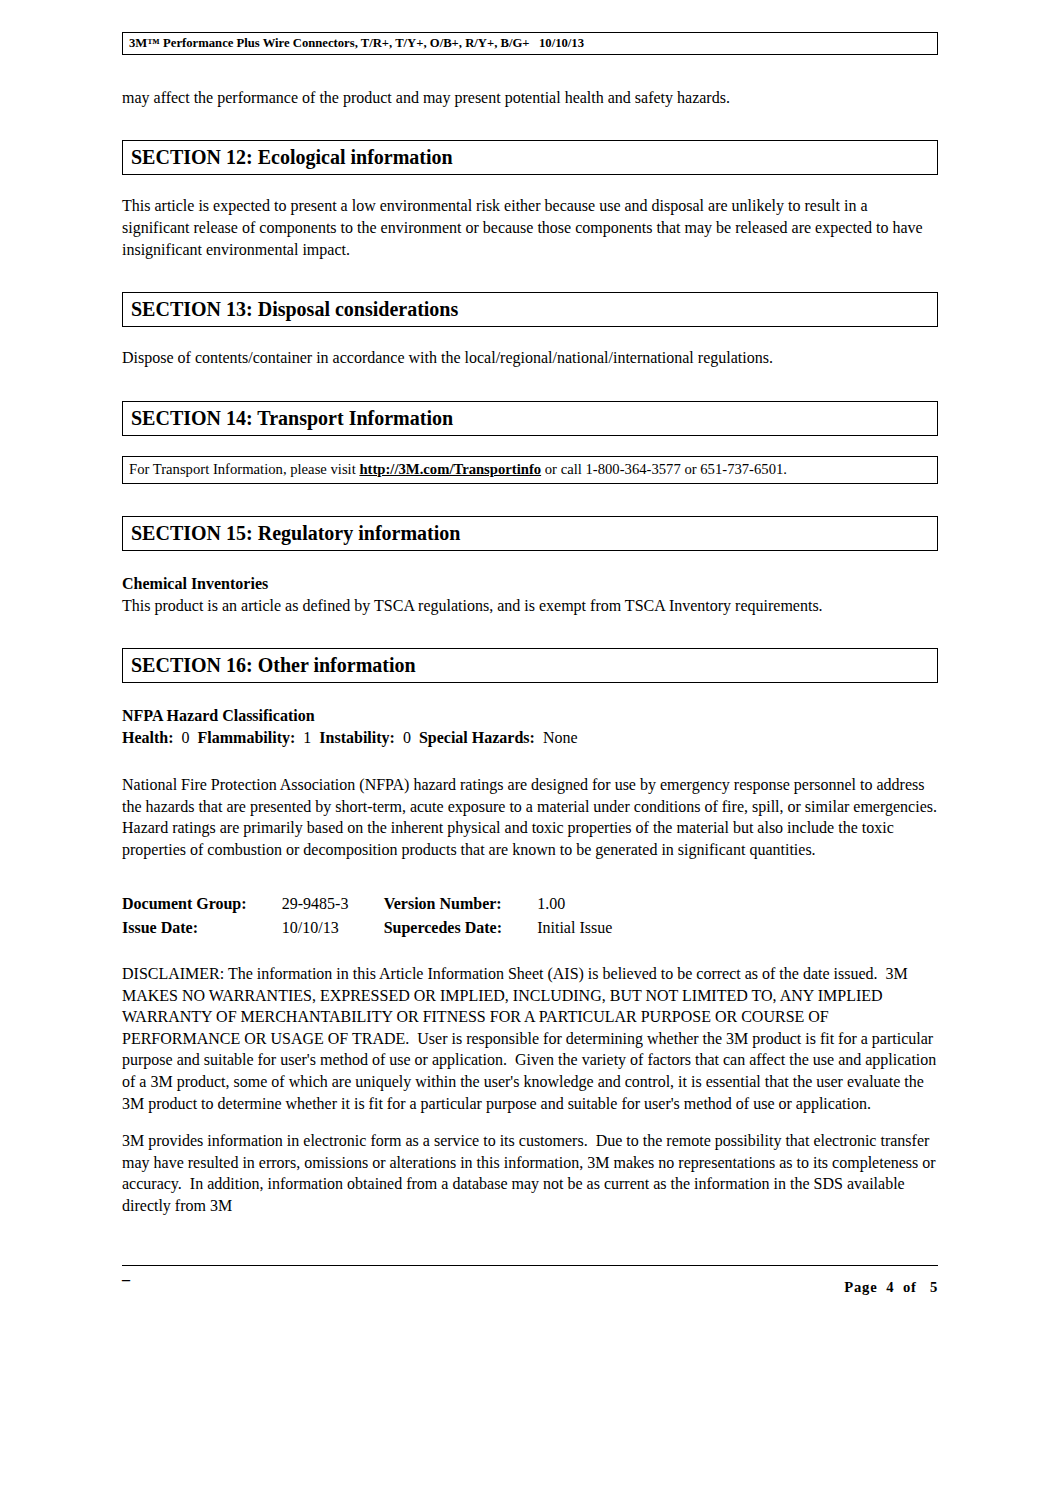3M™ Performance Plus Wire Connectors, T/R+, T/Y+, O/B+, R/Y+, B/G+ 10/10/13
may affect the performance of the product and may present potential health and safety hazards.
SECTION 12: Ecological information
This article is expected to present a low environmental risk either because use and disposal are unlikely to result in a significant release of components to the environment or because those components that may be released are expected to have insignificant environmental impact.
SECTION 13: Disposal considerations
Dispose of contents/container in accordance with the local/regional/national/international regulations.
SECTION 14: Transport Information
For Transport Information, please visit http://3M.com/Transportinfo or call 1-800-364-3577 or 651-737-6501.
SECTION 15: Regulatory information
Chemical Inventories
This product is an article as defined by TSCA regulations, and is exempt from TSCA Inventory requirements.
SECTION 16: Other information
NFPA Hazard Classification
Health: 0 Flammability: 1 Instability: 0 Special Hazards: None
National Fire Protection Association (NFPA) hazard ratings are designed for use by emergency response personnel to address the hazards that are presented by short-term, acute exposure to a material under conditions of fire, spill, or similar emergencies. Hazard ratings are primarily based on the inherent physical and toxic properties of the material but also include the toxic properties of combustion or decomposition products that are known to be generated in significant quantities.
| Document Group: | 29-9485-3 | Version Number: | 1.00 |
| Issue Date: | 10/10/13 | Supercedes Date: | Initial Issue |
DISCLAIMER: The information in this Article Information Sheet (AIS) is believed to be correct as of the date issued. 3M MAKES NO WARRANTIES, EXPRESSED OR IMPLIED, INCLUDING, BUT NOT LIMITED TO, ANY IMPLIED WARRANTY OF MERCHANTABILITY OR FITNESS FOR A PARTICULAR PURPOSE OR COURSE OF PERFORMANCE OR USAGE OF TRADE. User is responsible for determining whether the 3M product is fit for a particular purpose and suitable for user's method of use or application. Given the variety of factors that can affect the use and application of a 3M product, some of which are uniquely within the user's knowledge and control, it is essential that the user evaluate the 3M product to determine whether it is fit for a particular purpose and suitable for user's method of use or application.
3M provides information in electronic form as a service to its customers. Due to the remote possibility that electronic transfer may have resulted in errors, omissions or alterations in this information, 3M makes no representations as to its completeness or accuracy. In addition, information obtained from a database may not be as current as the information in the SDS available directly from 3M
_
Page 4 of 5